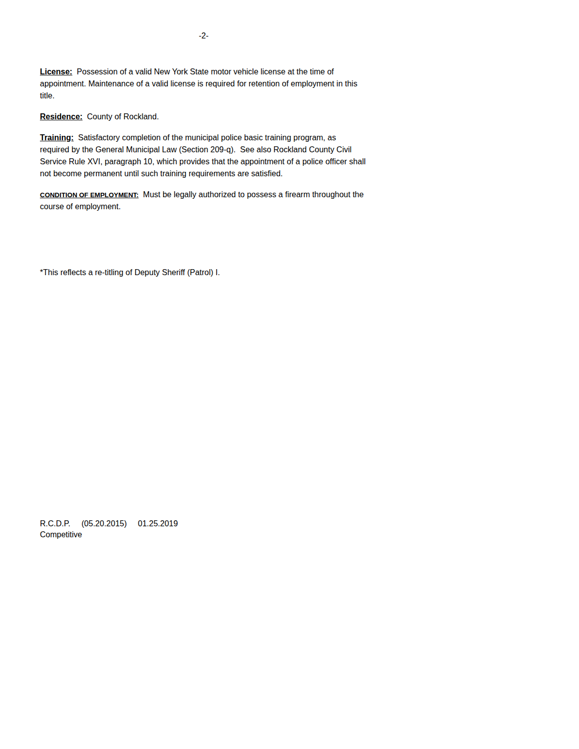-2-
License: Possession of a valid New York State motor vehicle license at the time of appointment. Maintenance of a valid license is required for retention of employment in this title.
Residence: County of Rockland.
Training: Satisfactory completion of the municipal police basic training program, as required by the General Municipal Law (Section 209-q). See also Rockland County Civil Service Rule XVI, paragraph 10, which provides that the appointment of a police officer shall not become permanent until such training requirements are satisfied.
CONDITION OF EMPLOYMENT: Must be legally authorized to possess a firearm throughout the course of employment.
*This reflects a re-titling of Deputy Sheriff (Patrol) I.
R.C.D.P. (05.20.2015) 01.25.2019
Competitive